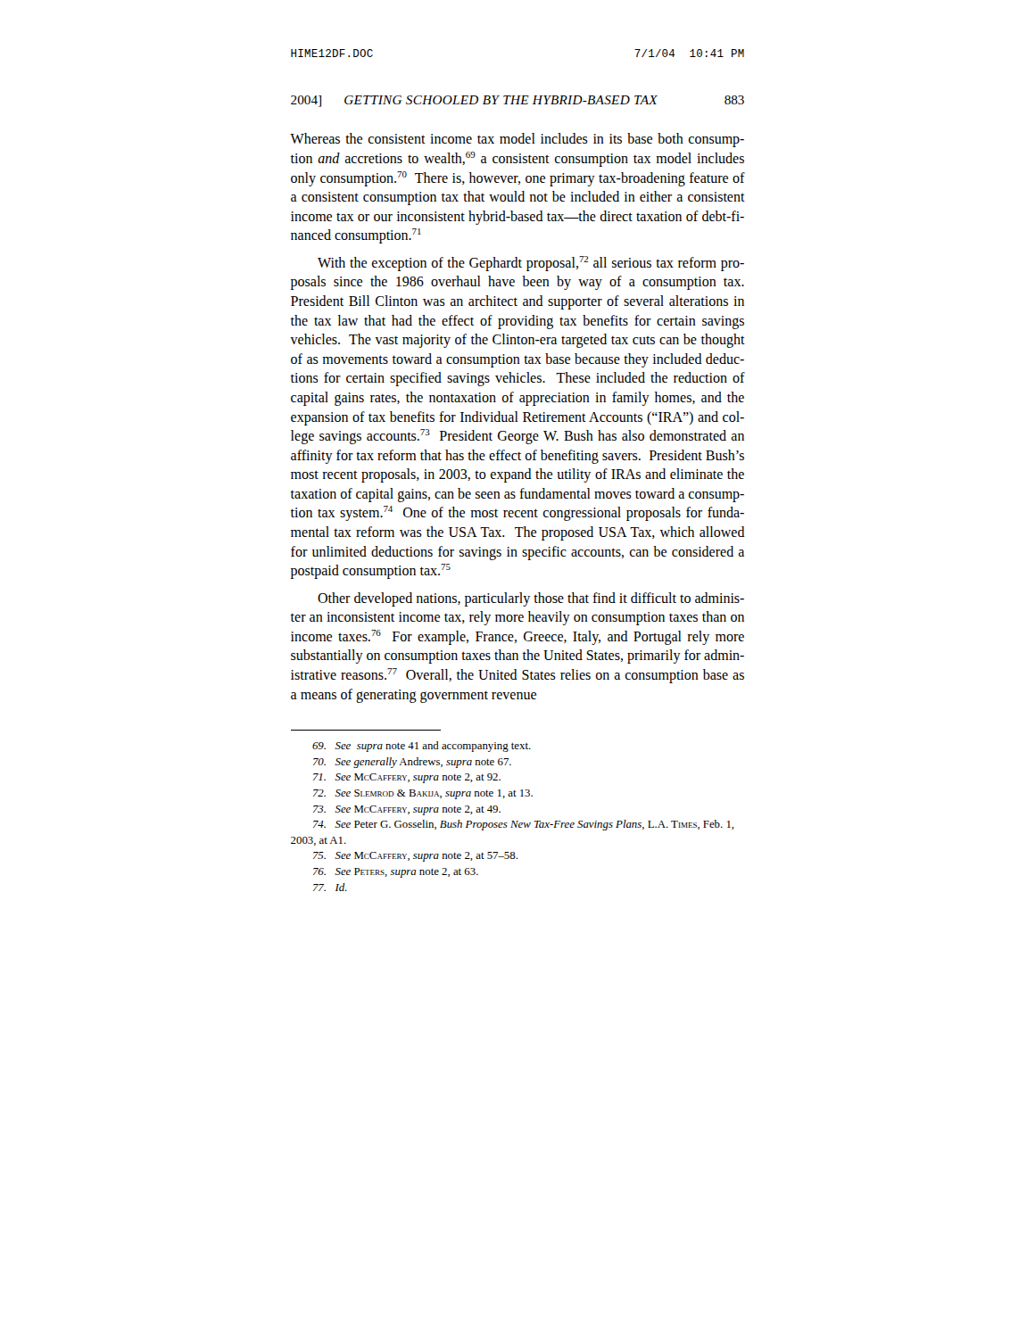HIME12DF.DOC 7/1/04 10:41 PM
2004] GETTING SCHOOLED BY THE HYBRID-BASED TAX 883
Whereas the consistent income tax model includes in its base both consumption and accretions to wealth,69 a consistent consumption tax model includes only consumption.70 There is, however, one primary tax-broadening feature of a consistent consumption tax that would not be included in either a consistent income tax or our inconsistent hybrid-based tax—the direct taxation of debt-financed consumption.71
With the exception of the Gephardt proposal,72 all serious tax reform proposals since the 1986 overhaul have been by way of a consumption tax. President Bill Clinton was an architect and supporter of several alterations in the tax law that had the effect of providing tax benefits for certain savings vehicles. The vast majority of the Clinton-era targeted tax cuts can be thought of as movements toward a consumption tax base because they included deductions for certain specified savings vehicles. These included the reduction of capital gains rates, the nontaxation of appreciation in family homes, and the expansion of tax benefits for Individual Retirement Accounts (“IRA”) and college savings accounts.73 President George W. Bush has also demonstrated an affinity for tax reform that has the effect of benefiting savers. President Bush’s most recent proposals, in 2003, to expand the utility of IRAs and eliminate the taxation of capital gains, can be seen as fundamental moves toward a consumption tax system.74 One of the most recent congressional proposals for fundamental tax reform was the USA Tax. The proposed USA Tax, which allowed for unlimited deductions for savings in specific accounts, can be considered a postpaid consumption tax.75
Other developed nations, particularly those that find it difficult to administer an inconsistent income tax, rely more heavily on consumption taxes than on income taxes.76 For example, France, Greece, Italy, and Portugal rely more substantially on consumption taxes than the United States, primarily for administrative reasons.77 Overall, the United States relies on a consumption base as a means of generating government revenue
69. See supra note 41 and accompanying text.
70. See generally Andrews, supra note 67.
71. See McCaffery, supra note 2, at 92.
72. See Slemrod & Bakija, supra note 1, at 13.
73. See McCaffery, supra note 2, at 49.
74. See Peter G. Gosselin, Bush Proposes New Tax-Free Savings Plans, L.A. Times, Feb. 1,
2003, at A1.
75. See McCaffery, supra note 2, at 57–58.
76. See Peters, supra note 2, at 63.
77. Id.